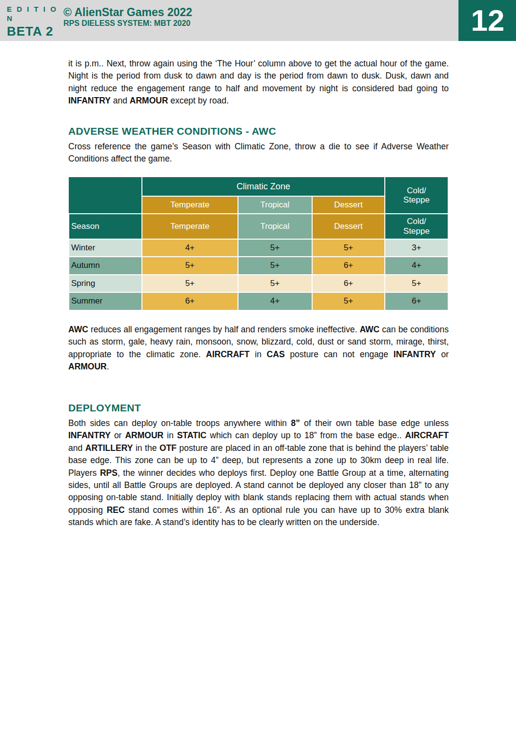E D I T I O N
BETA 2
© AlienStar Games 2022
RPS DIELESS SYSTEM: MBT 2020
12
it is p.m.. Next, throw again using the ‘The Hour’ column above to get the actual hour of the game. Night is the period from dusk to dawn and day is the period from dawn to dusk. Dusk, dawn and night reduce the engagement range to half and movement by night is considered bad going to INFANTRY and ARMOUR except by road.
ADVERSE WEATHER CONDITIONS - AWC
Cross reference the game’s Season with Climatic Zone, throw a die to see if Adverse Weather Conditions affect the game.
| | Climatic Zone | Cold/ Steppe |
| --- | --- | --- |
| Temperate | Tropical | Dessert |
| Season | Temperate | Tropical | Dessert | Cold/ Steppe |
| Winter | 4+ | 5+ | 5+ | 3+ |
| Autumn | 5+ | 5+ | 6+ | 4+ |
| Spring | 5+ | 5+ | 6+ | 5+ |
| Summer | 6+ | 4+ | 5+ | 6+ |
AWC reduces all engagement ranges by half and renders smoke ineffective. AWC can be conditions such as storm, gale, heavy rain, monsoon, snow, blizzard, cold, dust or sand storm, mirage, thirst, appropriate to the climatic zone. AIRCRAFT in CAS posture can not engage INFANTRY or ARMOUR.
DEPLOYMENT
Both sides can deploy on-table troops anywhere within 8” of their own table base edge unless INFANTRY or ARMOUR in STATIC which can deploy up to 18” from the base edge.. AIRCRAFT and ARTILLERY in the OTF posture are placed in an off-table zone that is behind the players’ table base edge. This zone can be up to 4” deep, but represents a zone up to 30km deep in real life. Players RPS, the winner decides who deploys first. Deploy one Battle Group at a time, alternating sides, until all Battle Groups are deployed. A stand cannot be deployed any closer than 18” to any opposing on-table stand. Initially deploy with blank stands replacing them with actual stands when opposing REC stand comes within 16”. As an optional rule you can have up to 30% extra blank stands which are fake. A stand’s identity has to be clearly written on the underside.